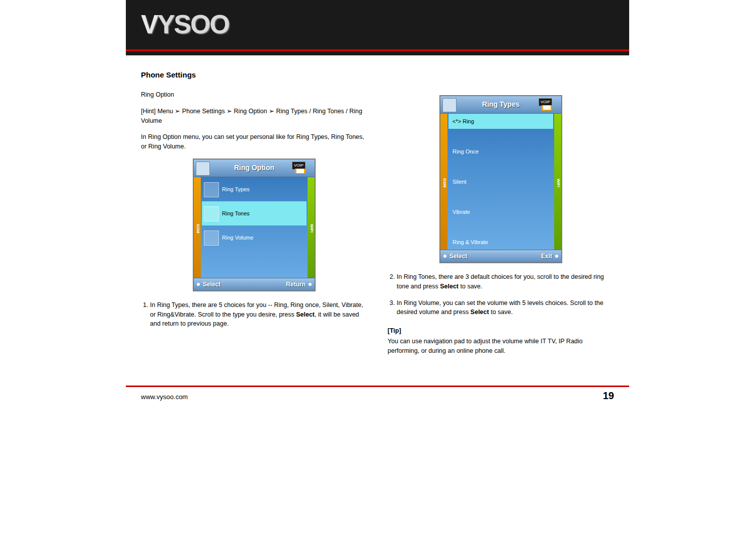VYSOO
Phone Settings
Ring Option
[Hint] Menu ➢ Phone Settings ➢ Ring Option ➢ Ring Types / Ring Tones / Ring Volume
In Ring Option menu, you can set your personal like for Ring Types, Ring Tones, or Ring Volume.
Ring Option
VOIP
███
GSM
WIFI
Ring Types
Ring Tones
Ring Volume
Select Return
In Ring Types, there are 5 choices for you -- Ring, Ring once, Silent, Vibrate, or Ring&Vibrate. Scroll to the type you desire, press Select, it will be saved and return to previous page.
Ring Types
VOIP
███
GSM
WIFI
<*> Ring
Ring Once
Silent
Vibrate
Ring & Vibrate
Select Exit
In Ring Tones, there are 3 default choices for you, scroll to the desired ring tone and press Select to save.
In Ring Volume, you can set the volume with 5 levels choices. Scroll to the desired volume and press Select to save.
[Tip]
You can use navigation pad to adjust the volume while IT TV, IP Radio performing, or during an online phone call.
www.vysoo.com
19